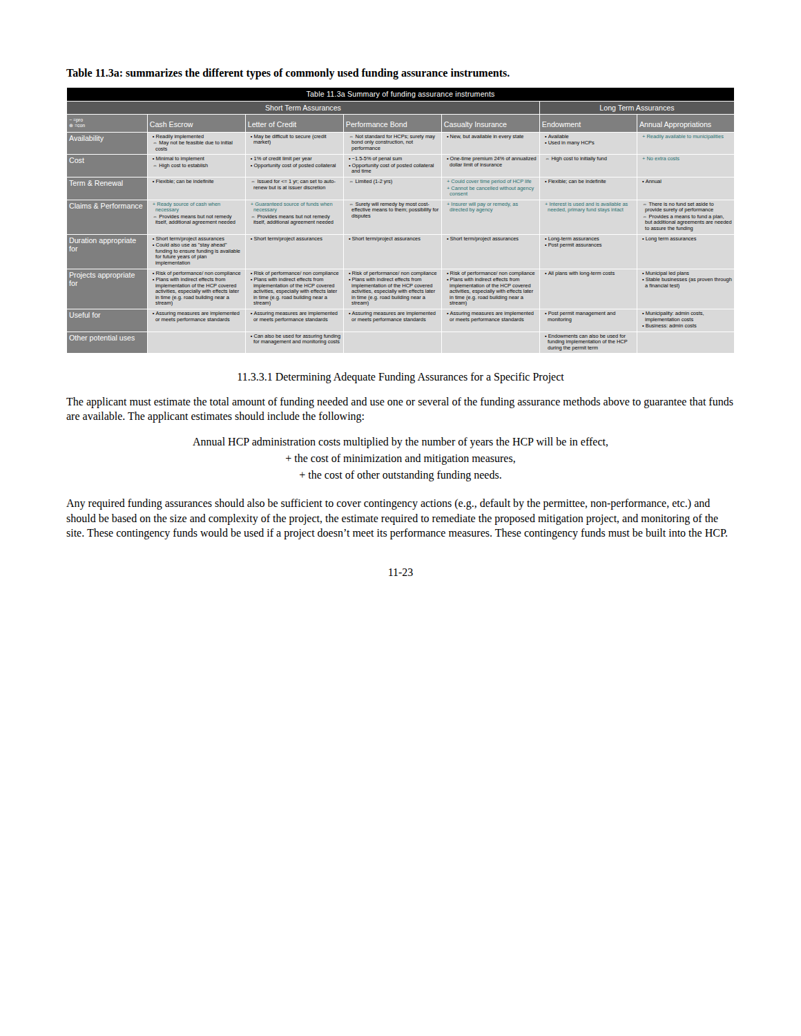Table 11.3a: summarizes the different types of commonly used funding assurance instruments.
| Table 11.3a Summary of funding assurance instruments |
| --- |
| Short Term Assurances | Long Term Assurances |
| − =pro ⊕ =con | Cash Escrow | Letter of Credit | Performance Bond | Casualty Insurance | Endowment | Annual Appropriations |
| Availability | Readily implemented May not be feasible due to initial costs | May be difficult to secure (credit market) | Not standard for HCPs; surety may bond only construction, not performance | New, but available in every state | Available Used in many HCPs | Readily available to municipalities |
| Cost | Minimal to implement High cost to establish | 1% of credit limit per year Opportunity cost of posted collateral | ~1.5-5% of penal sum Opportunity cost of posted collateral and time | One-time premium 24% of annualized dollar limit of insurance | High cost to initially fund | No extra costs |
| Term & Renewal | Flexible; can be indefinite | Issued for <= 1 yr; can set to auto-renew but is at issuer discretion | Limited (1-2 yrs) | Could cover time period of HCP life Cannot be cancelled without agency consent | Flexible; can be indefinite | Annual |
| Claims & Performance | Ready source of cash when necessary Provides means but not remedy itself, additional agreement needed | Guaranteed source of funds when necessary Provides means but not remedy itself, additional agreement needed | Surety will remedy by most cost-effective means to them; possibility for disputes | Insurer will pay or remedy, as directed by agency | Interest is used and is available as needed, primary fund stays intact | There is no fund set aside to provide surety of performance Provides a means to fund a plan, but additional agreements are needed to assure the funding |
| Duration appropriate for | Short term/project assurances Could also use as "stay ahead" funding to ensure funding is available for future years of plan implementation | Short term/project assurances | Short term/project assurances | Short term/project assurances | Long-term assurances Post permit assurances | Long term assurances |
| Projects appropriate for | Risk of performance/ non compliance Plans with indirect effects from implementation of the HCP covered activities, especially with effects later in time (e.g. road building near a stream) | Risk of performance/ non compliance Plans with indirect effects from implementation of the HCP covered activities, especially with effects later in time (e.g. road building near a stream) | Risk of performance/ non compliance Plans with indirect effects from implementation of the HCP covered activities, especially with effects later in time (e.g. road building near a stream) | Risk of performance/ non compliance Plans with indirect effects from implementation of the HCP covered activities, especially with effects later in time (e.g. road building near a stream) | All plans with long-term costs | Municipal led plans Stable businesses (as proven through a financial test) |
| Useful for | Assuring measures are implemented or meets performance standards | Assuring measures are implemented or meets performance standards | Assuring measures are implemented or meets performance standards | Assuring measures are implemented or meets performance standards | Post permit management and monitoring | Municipality: admin costs, implementation costs Business: admin costs |
| Other potential uses | | Can also be used for assuring funding for management and monitoring costs | | | Endowments can also be used for funding implementation of the HCP during the permit term | |
11.3.3.1 Determining Adequate Funding Assurances for a Specific Project
The applicant must estimate the total amount of funding needed and use one or several of the funding assurance methods above to guarantee that funds are available. The applicant estimates should include the following:
Annual HCP administration costs multiplied by the number of years the HCP will be in effect, + the cost of minimization and mitigation measures, + the cost of other outstanding funding needs.
Any required funding assurances should also be sufficient to cover contingency actions (e.g., default by the permittee, non-performance, etc.) and should be based on the size and complexity of the project, the estimate required to remediate the proposed mitigation project, and monitoring of the site. These contingency funds would be used if a project doesn’t meet its performance measures. These contingency funds must be built into the HCP.
11-23